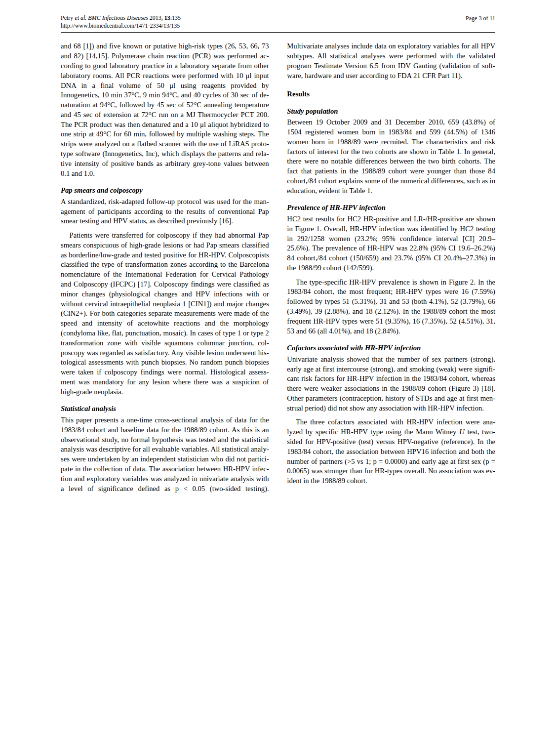Petry et al. BMC Infectious Diseases 2013, 13:135
http://www.biomedcentral.com/1471-2334/13/135
Page 3 of 11
and 68 [1]) and five known or putative high-risk types (26, 53, 66, 73 and 82) [14,15]. Polymerase chain reaction (PCR) was performed according to good laboratory practice in a laboratory separate from other laboratory rooms. All PCR reactions were performed with 10 μl input DNA in a final volume of 50 μl using reagents provided by Innogenetics, 10 min 37°C, 9 min 94°C, and 40 cycles of 30 sec of denaturation at 94°C, followed by 45 sec of 52°C annealing temperature and 45 sec of extension at 72°C run on a MJ Thermocycler PCT 200. The PCR product was then denatured and a 10 μl aliquot hybridized to one strip at 49°C for 60 min, followed by multiple washing steps. The strips were analyzed on a flatbed scanner with the use of LiRAS prototype software (Innogenetics, Inc), which displays the patterns and relative intensity of positive bands as arbitrary grey-tone values between 0.1 and 1.0.
Pap smears and colposcopy
A standardized, risk-adapted follow-up protocol was used for the management of participants according to the results of conventional Pap smear testing and HPV status, as described previously [16].
Patients were transferred for colposcopy if they had abnormal Pap smears conspicuous of high-grade lesions or had Pap smears classified as borderline/low-grade and tested positive for HR-HPV. Colposcopists classified the type of transformation zones according to the Barcelona nomenclature of the International Federation for Cervical Pathology and Colposcopy (IFCPC) [17]. Colposcopy findings were classified as minor changes (physiological changes and HPV infections with or without cervical intraepithelial neoplasia 1 [CIN1]) and major changes (CIN2+). For both categories separate measurements were made of the speed and intensity of acetowhite reactions and the morphology (condyloma like, flat, punctuation, mosaic). In cases of type 1 or type 2 transformation zone with visible squamous columnar junction, colposcopy was regarded as satisfactory. Any visible lesion underwent histological assessments with punch biopsies. No random punch biopsies were taken if colposcopy findings were normal. Histological assessment was mandatory for any lesion where there was a suspicion of high-grade neoplasia.
Statistical analysis
This paper presents a one-time cross-sectional analysis of data for the 1983/84 cohort and baseline data for the 1988/89 cohort. As this is an observational study, no formal hypothesis was tested and the statistical analysis was descriptive for all evaluable variables. All statistical analyses were undertaken by an independent statistician who did not participate in the collection of data. The association between HR-HPV infection and exploratory variables was analyzed in univariate analysis with a level of significance defined as p < 0.05 (two-sided testing). Multivariate analyses include data on exploratory variables for all HPV subtypes. All statistical analyses were performed with the validated program Testimate Version 6.5 from IDV Gauting (validation of software, hardware and user according to FDA 21 CFR Part 11).
Results
Study population
Between 19 October 2009 and 31 December 2010, 659 (43.8%) of 1504 registered women born in 1983/84 and 599 (44.5%) of 1346 women born in 1988/89 were recruited. The characteristics and risk factors of interest for the two cohorts are shown in Table 1. In general, there were no notable differences between the two birth cohorts. The fact that patients in the 1988/89 cohort were younger than those 84 cohort,/84 cohort explains some of the numerical differences, such as in education, evident in Table 1.
Prevalence of HR-HPV infection
HC2 test results for HC2 HR-positive and LR-/HR-positive are shown in Figure 1. Overall, HR-HPV infection was identified by HC2 testing in 292/1258 women (23.2%; 95% confidence interval [CI] 20.9–25.6%). The prevalence of HR-HPV was 22.8% (95% CI 19.6–26.2%) 84 cohort,/84 cohort (150/659) and 23.7% (95% CI 20.4%–27.3%) in the 1988/99 cohort (142/599).
The type-specific HR-HPV prevalence is shown in Figure 2. In the 1983/84 cohort, the most frequent; HR-HPV types were 16 (7.59%) followed by types 51 (5.31%), 31 and 53 (both 4.1%), 52 (3.79%), 66 (3.49%), 39 (2.88%), and 18 (2.12%). In the 1988/89 cohort the most frequent HR-HPV types were 51 (9.35%), 16 (7.35%), 52 (4.51%), 31, 53 and 66 (all 4.01%), and 18 (2.84%).
Cofactors associated with HR-HPV infection
Univariate analysis showed that the number of sex partners (strong), early age at first intercourse (strong), and smoking (weak) were significant risk factors for HR-HPV infection in the 1983/84 cohort, whereas there were weaker associations in the 1988/89 cohort (Figure 3) [18]. Other parameters (contraception, history of STDs and age at first menstrual period) did not show any association with HR-HPV infection.
The three cofactors associated with HR-HPV infection were analyzed by specific HR-HPV type using the Mann Witney U test, two-sided for HPV-positive (test) versus HPV-negative (reference). In the 1983/84 cohort, the association between HPV16 infection and both the number of partners (>5 vs 1; p = 0.0000) and early age at first sex (p = 0.0065) was stronger than for HR-types overall. No association was evident in the 1988/89 cohort.